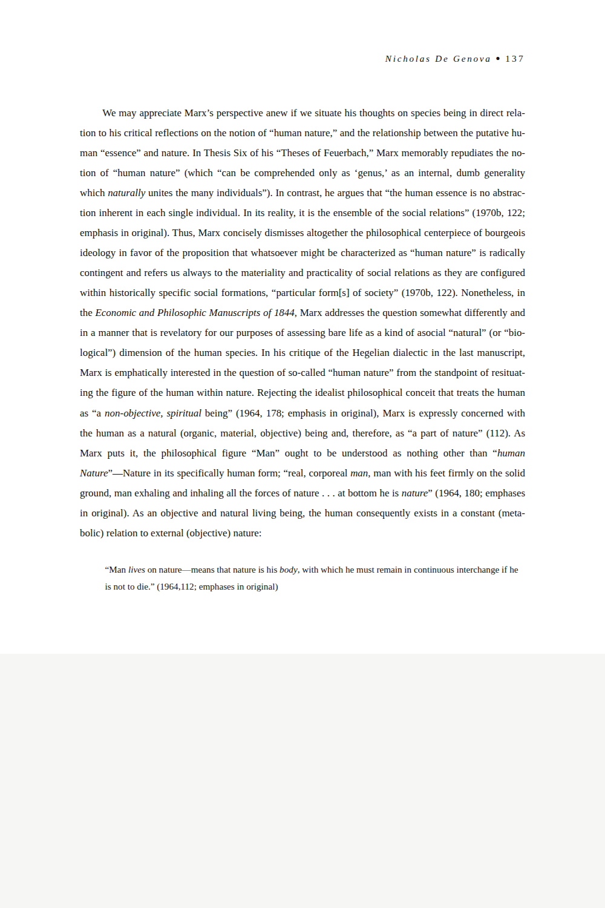Nicholas De Genova●137
We may appreciate Marx’s perspective anew if we situate his thoughts on species being in direct relation to his critical reflections on the notion of “human nature,” and the relationship between the putative human “essence” and nature. In Thesis Six of his “Theses of Feuerbach,” Marx memorably repudiates the notion of “human nature” (which “can be comprehended only as ‘genus,’ as an internal, dumb generality which naturally unites the many individuals”). In contrast, he argues that “the human essence is no abstraction inherent in each single individual. In its reality, it is the ensemble of the social relations” (1970b, 122; emphasis in original). Thus, Marx concisely dismisses altogether the philosophical centerpiece of bourgeois ideology in favor of the proposition that whatsoever might be characterized as “human nature” is radically contingent and refers us always to the materiality and practicality of social relations as they are configured within historically specific social formations, “particular form[s] of society” (1970b, 122). Nonetheless, in the Economic and Philosophic Manuscripts of 1844, Marx addresses the question somewhat differently and in a manner that is revelatory for our purposes of assessing bare life as a kind of asocial “natural” (or “biological”) dimension of the human species. In his critique of the Hegelian dialectic in the last manuscript, Marx is emphatically interested in the question of so-called “human nature” from the standpoint of resituating the figure of the human within nature. Rejecting the idealist philosophical conceit that treats the human as “a non-objective, spiritual being” (1964, 178; emphasis in original), Marx is expressly concerned with the human as a natural (organic, material, objective) being and, therefore, as “a part of nature” (112). As Marx puts it, the philosophical figure “Man” ought to be understood as nothing other than “human Nature”—Nature in its specifically human form; “real, corporeal man, man with his feet firmly on the solid ground, man exhaling and inhaling all the forces of nature . . . at bottom he is nature” (1964, 180; emphases in original). As an objective and natural living being, the human consequently exists in a constant (metabolic) relation to external (objective) nature:
“Man lives on nature—means that nature is his body, with which he must remain in continuous interchange if he is not to die.” (1964,112; emphases in original)